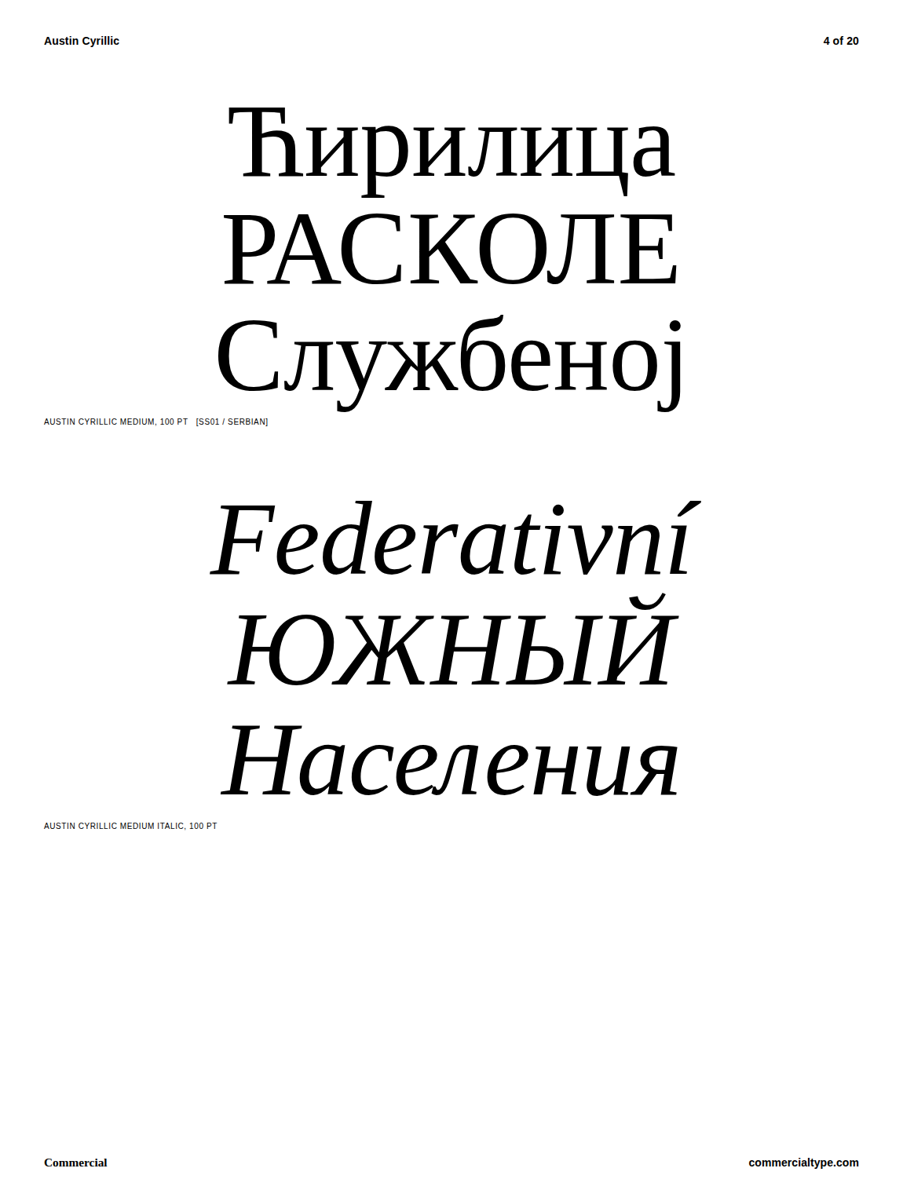Austin Cyrillic
4 of 20
Ћирилица РАСКОЛЕ Службеној
Austin Cyrillic Medium, 100 pt [SS01 / Serbian]
Federativní ЮЖНЫЙ Населения
Austin Cyrillic Medium Italic, 100 pt
Commercial
commercialtype.com